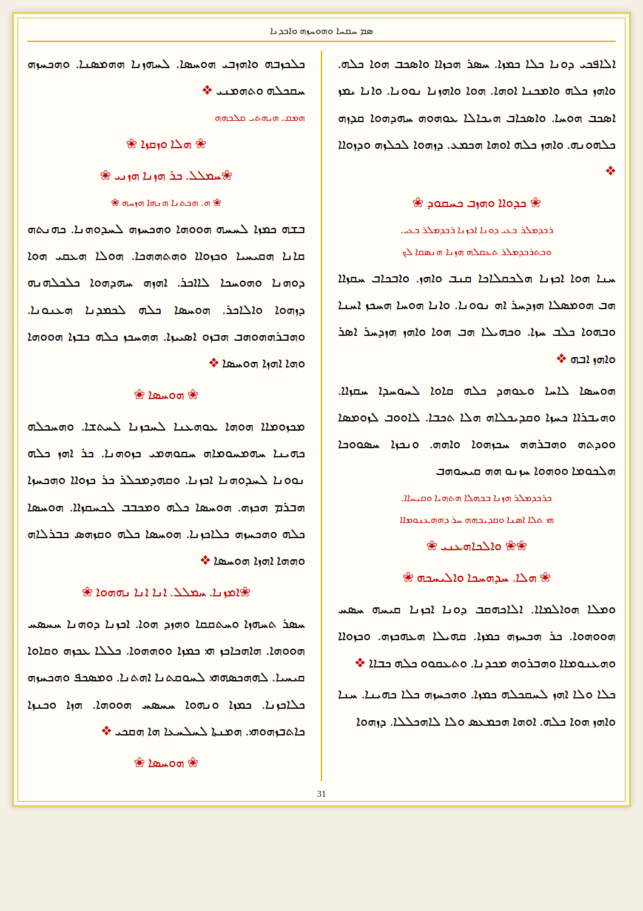ܣܡ ܚܩܚܐ ܘܗܘܚܙܗ ܘܐܟܕܢܐ
ܐܠܐܦܟܝ ܕܘܢܐ ܟܠܐ ܟܡܙܐ. ܚܣܪ ܗܟܙܐܐ ܘܐܣܟܒ ܗܘܐ ܟܠܗ. ܘܐܗܙ ܟܠܗ ܘܐܡܟܢܐ ܐܘܗܐ. ܗܘܐ ܘܐܗܙܢܐ ܢܘܘܢܐ. ܘܐܢܐ ܝܡܙ ܐܣܟܒ ܗܘܚܐ. ܘܐܣܟܐܒ ܗܝܟܐܠܐ ܥܘܗܘܗ ܚܗܕܗܘܐ ܩܕܙܗ ܟܠܗܘܢܗ. ܘܐܗܙ ܟܠܗ ܐܘܗܐ ܗܟܡܥ. ܕܙܗܘܐ ܠܟܠܙܗ ܘܕܙܘܐܐ ❖
❀ ܟܕܘܐܐ ܘܗܙܒ ܟܚܩܘܕ ❀
ܪܟܕܡܠܪ ܟܥܝ ܕܘܢܐ ܐܟܙܢܐ ܪܟܕܡܠܪ ܟܥܝ.
ܘܟܬܪܟܕܡܠܪ ܬܥܩܠܗ ܗܙܢܐ ܗܢܣܩܐ ܠܟ
ܚܢܐ ܗܘܐ ܐܟܙܢܐ ܗܠܟܩܠܐܟܐ ܩܢܒ ܘܐܗܙ. ܘܐܒܟܐܒ ܚܩܙܐܐ ܗܒ ܗܘܡܣܠܐ ܗܙܕܚܪ ܐܗ ܢܘܘܢܐ. ܘܐܢܐ ܗܘܚܐ ܗܚܟܙ ܐܚܢܐ ܘܒܗܘܐ ܟܠܒ ܚܙܐ. ܘܟܗܝܠܐ ܗܒ ܗܘܐ ܘܐܗܙ ܗܙܕܚܪ ܐܣܪ ܘܐܗܙ ܐܒܗ ❖
ܗܘܚܣܐ ܠܐܚܐ ܘܥܘܗܕ ܟܠܗ ܩܐܘܐ ܠܚܘܚܕܐ ܚܩܙܐܐ. ܘܗܝܒܪܐܐ ܟܚܙܐ ܘܩܕܝܟܠܐܗ ܗܠܐ ܬܟܒܐ. ܠܐܘܘܒ ܠܙܘܡܣܐ ܘܘܕܬܗ ܘܗܒܪܗܗ ܚܟܙܗܘܐ ܘܐܗܗ. ܘܢܟܙܐ ܚܣܘܘܟܐ ܗܠܟܘܡܐ ܘܘܗܘܐ ܚܙܢܘ ܗܗ ܩܝܚܘܗܒ
ܟܪܟܕܡܠܪ ܗܙܢܐ ܒܟܗܠܐ ܗܬܗܝܐ ܘܩܝܚܐܐ.
ܗܝ ܬܠܐ ܐܣܢܐ ܘܩܕܝܟܗܗ ܚܪ ܕܗܗܥܢܘܡܐܐ
❀❀ ܘܐܠܟܐܗܥܢܝ ❀
❀ ܗܠܐ. ܚܕܗܚܟܐ ܘܐܠܝܚܟܗ ❀
ܘܡܠܐ ܗܘܐܠܡܐܐ. ܐܠܐܟܗܩܒ ܕܘܢܐ ܐܟܙܢܐ ܩܝܚܗ ܚܣܚ ܗܘܘܗܘܐ. ܟܪ ܗܟܚܙܗ ܟܡܙܐ. ܩܗܝܠܐ ܗܥܗܟܙܗ. ܘܟܙܘܐܐ ܘܗܥܢܘܡܐܐ ܘܗܒܪܘܗ ܡܟܕܢܐ. ܘܬܥܩܘܘ ܟܠܗ ܟܒܐܐ ❖
ܟܠܐ ܘܠܐ ܐܗܙ ܠܚܩܟܠܗ ܟܡܙܐ. ܘܗܟܚܙܗ ܟܠܐ ܟܗܝܢܐ. ܚܢܐ ܘܐܗܙ ܗܘܐ ܟܠܗ. ܐܘܗܐ ܗܟܡܥܣ ܘܠܐ ܠܐܗܟܠܠܐ. ܕܙܗܘܐ
ܟܠܟܙܒܗ ܘܐܗܙܒܝ ܗܘܚܣܐ. ܠܚܗܙܢܐ ܗܗܡܣܢܐ. ܘܗܟܚܙܗ ܚܩܟܠܗ ܘܬܗܡܢܝ ❖
ܗܡܩ. ܗܝܗܬܝ ܩܠܟܗܗ
❀ ܗܠܐ ܘܙܩܙܐ ❀
❀ܚܡܠܠ. ܟܪ ܗܙܢܐ ܗܙܢܝ ❀
❀ ܗ. ܗܟܬܢܐ ܗܢܗܐ ܗܙܚܗ ❀
ܒܫܗ ܟܡܙܐ ܠܚܚܗ ܗܘܘܗܐ ܘܗܟܚܙܗ ܠܚܕܘܗܢܐ. ܟܗܢܬܗ ܩܐܢܐ ܗܩܝܚܝܐ ܘܟܙܘܐܐ ܘܗܬܗܗܟܐ. ܗܘܠܐ ܗܥܩܝ ܗܘܐ ܕܘܗܢܐ ܘܗܘܚܟܐ ܠܐܐܟܪ. ܐܗܙܗ ܚܗܕܗܘܐ ܟܠܟܠܗܢܗ ܕܙܗܘܐ ܘܐܠܐܟܪ. ܗܘܚܣܐ ܟܠܗ ܠܟܡܕܢܐ ܗܥܢܘܢܐ. ܘܗܒܪܗܗܘܗܒ ܗܒܙܘ ܐܣܝܝܙܐ. ܗܗܚܟܙ ܟܠܗ ܟܒܙܐ ܗܘܘܗܐ ܘܗܐ ܐܗܙܐ ܗܘܚܣܐ ❖
❀ ܗܘܚܣܐ ❀
ܡܟܙܘܡܐܐ ܗܘܗܐ ܥܘܗܥܢܐ ܠܚܟܙܢܐ ܠܚܬܫܐ. ܘܗܚܟܠܗ ܟܗܝܢܐ ܚܗܡܚܘܡܐܗ ܚܩܘܗܡܝ ܟܙܘܗܢܐ. ܟܪ ܐܗܙ ܟܠܗ ܢܘܘܢܐ ܠܚܕܘܗܢܐ ܐܟܙܢܐ. ܘܩܗܕܡܟܠܪ ܟܪ ܟܙܘܐܐ ܘܗܟܚܙܐ ܗܒܪܡ ܗܟܙܗ. ܗܘܚܣܐ ܟܠܗ ܘܡܟܒܒ ܠܟܚܩܙܐܐ. ܗܘܚܣܐ ܟܠܗ ܘܗܟܚܙܗ ܟܠܐܟܙܢܐ. ܗܘܚܣܐ ܟܠܗ ܘܩܙܗܣ ܟܒܪܠܐܗ ܘܗܗܐ ܐܗܙܐ ܗܘܚܣܐ ❖
❀ܐܡܙܢܐ. ܚܡܠܠ. ܐܢܐ ܐܢܐ ܢܗܗܘܐ ❀
ܚܣܪ ܬܚܗܙܐ ܘܚܬܩܩܐ ܘܗܙܕ ܗܘܐ. ܐܟܙܢܐ ܕܘܗܢܐ ܚܚܣܚ ܗܘܘܗܐ. ܗܐܗܟܐܟܙ ܗܝ ܟܡܙܐ ܘܘܗܗܘܐ. ܟܠܠܐ ܥܟܙܗ ܘܩܐܘܐ ܩܝܚܝܐ. ܠܗܗܟܣܗܗܝ ܠܚܘܩܬܢܐ ܐܗܬܢܐ. ܘܡܣܟܦ ܘܗܟܚܙܗ ܟܠܐܟܙܢܐ. ܟܡܙܐ ܘܢܗܘܐ ܚܚܣܚ ܗܘܘܗܐ. ܗܙܐ ܘܟܢܙܐ ܟܐܬܒܙܗܘܗܝ. ܗܡܢܬܐ ܠܚܠܚܥܐ ܗܐ ܗܩܟܝ ❖
❀ ܗܘܚܣܐ ❀
31